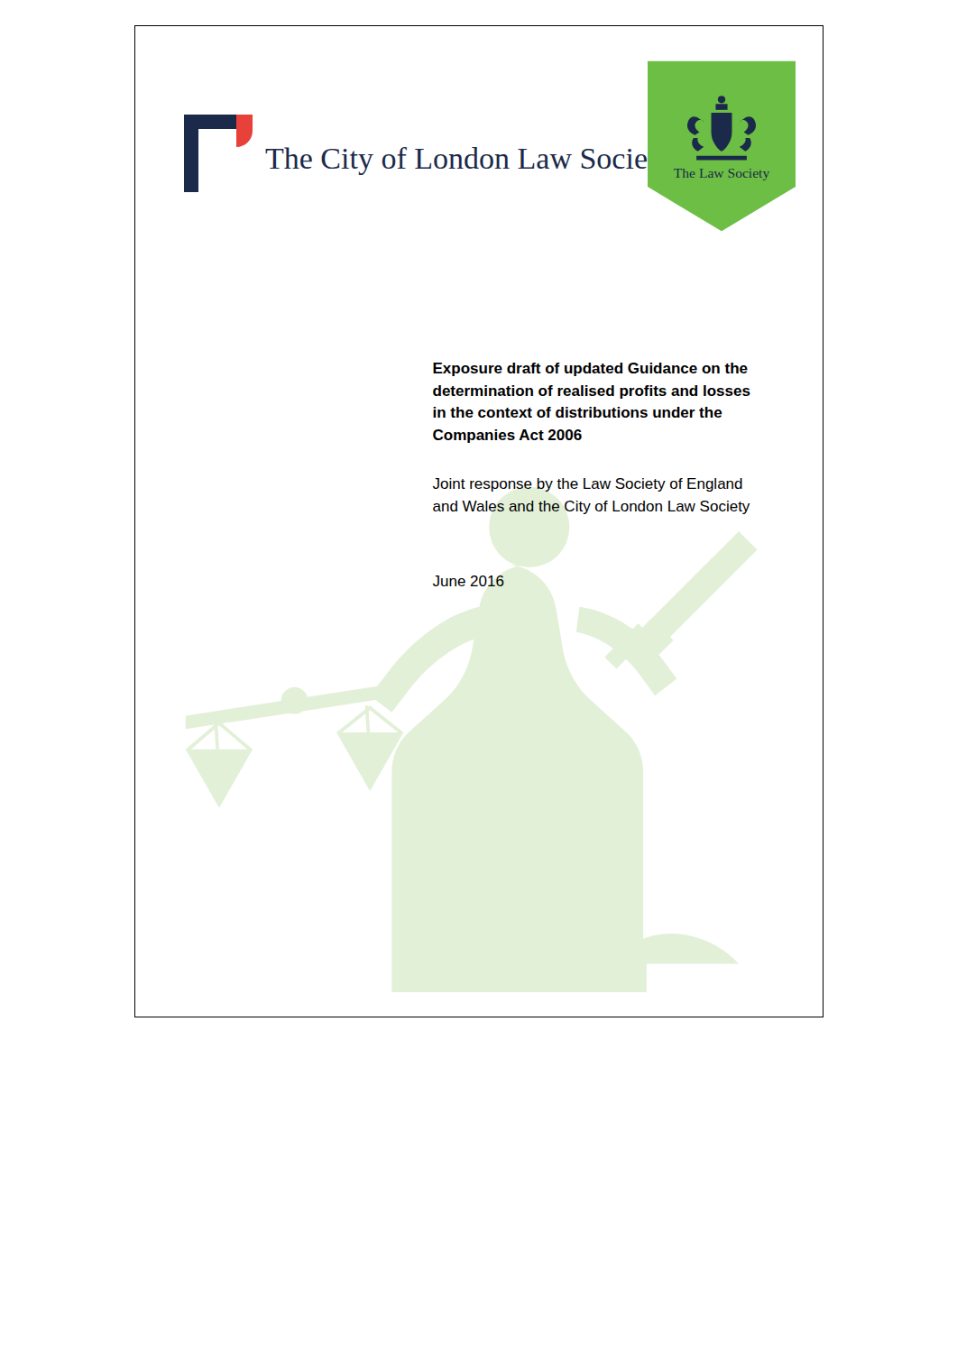The City of London Law Society
The Law Society
Exposure draft of updated Guidance on the determination of realised profits and losses in the context of distributions under the Companies Act 2006
Joint response by the Law Society of England and Wales and the City of London Law Society
June 2016